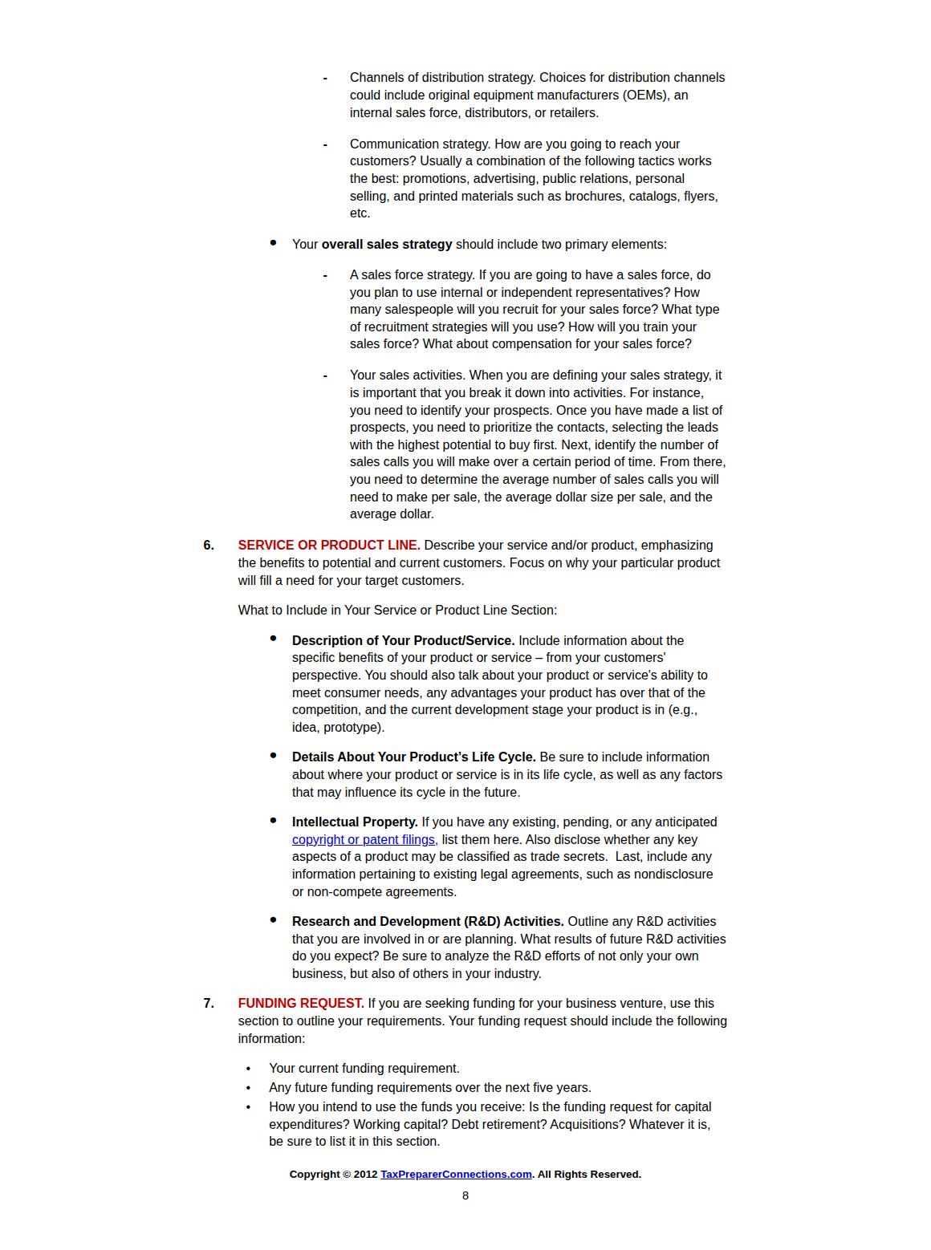- Channels of distribution strategy. Choices for distribution channels could include original equipment manufacturers (OEMs), an internal sales force, distributors, or retailers.
- Communication strategy. How are you going to reach your customers? Usually a combination of the following tactics works the best: promotions, advertising, public relations, personal selling, and printed materials such as brochures, catalogs, flyers, etc.
● Your overall sales strategy should include two primary elements:
- A sales force strategy. If you are going to have a sales force, do you plan to use internal or independent representatives? How many salespeople will you recruit for your sales force? What type of recruitment strategies will you use? How will you train your sales force? What about compensation for your sales force?
- Your sales activities. When you are defining your sales strategy, it is important that you break it down into activities. For instance, you need to identify your prospects. Once you have made a list of prospects, you need to prioritize the contacts, selecting the leads with the highest potential to buy first. Next, identify the number of sales calls you will make over a certain period of time. From there, you need to determine the average number of sales calls you will need to make per sale, the average dollar size per sale, and the average dollar.
6. SERVICE OR PRODUCT LINE. Describe your service and/or product, emphasizing the benefits to potential and current customers. Focus on why your particular product will fill a need for your target customers.
What to Include in Your Service or Product Line Section:
● Description of Your Product/Service. Include information about the specific benefits of your product or service – from your customers' perspective. You should also talk about your product or service's ability to meet consumer needs, any advantages your product has over that of the competition, and the current development stage your product is in (e.g., idea, prototype).
● Details About Your Product’s Life Cycle. Be sure to include information about where your product or service is in its life cycle, as well as any factors that may influence its cycle in the future.
● Intellectual Property. If you have any existing, pending, or any anticipated copyright or patent filings, list them here. Also disclose whether any key aspects of a product may be classified as trade secrets. Last, include any information pertaining to existing legal agreements, such as nondisclosure or non-compete agreements.
● Research and Development (R&D) Activities. Outline any R&D activities that you are involved in or are planning. What results of future R&D activities do you expect? Be sure to analyze the R&D efforts of not only your own business, but also of others in your industry.
7. FUNDING REQUEST. If you are seeking funding for your business venture, use this section to outline your requirements. Your funding request should include the following information:
• Your current funding requirement.
• Any future funding requirements over the next five years.
• How you intend to use the funds you receive: Is the funding request for capital expenditures? Working capital? Debt retirement? Acquisitions? Whatever it is, be sure to list it in this section.
Copyright © 2012 TaxPreparerConnections.com. All Rights Reserved.
8